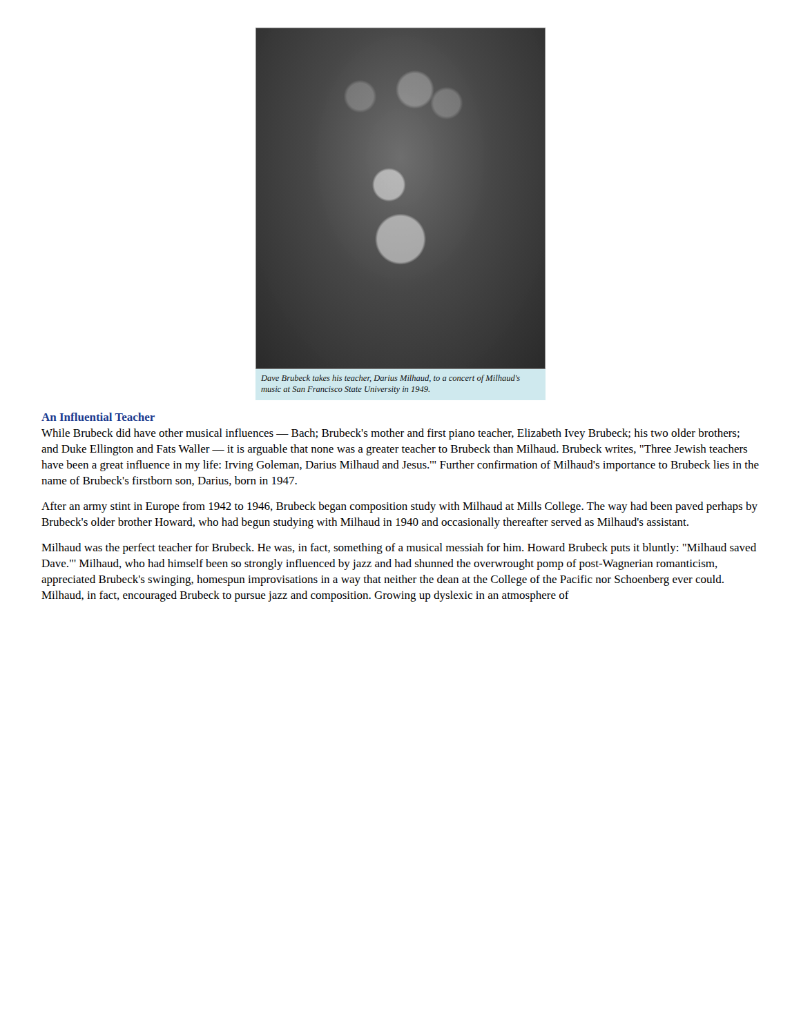Dave Brubeck takes his teacher, Darius Milhaud, to a concert of Milhaud's music at San Francisco State University in 1949.
An Influential Teacher
While Brubeck did have other musical influences — Bach; Brubeck's mother and first piano teacher, Elizabeth Ivey Brubeck; his two older brothers; and Duke Ellington and Fats Waller — it is arguable that none was a greater teacher to Brubeck than Milhaud. Brubeck writes, "Three Jewish teachers have been a great influence in my life: Irving Goleman, Darius Milhaud and Jesus.'" Further confirmation of Milhaud's importance to Brubeck lies in the name of Brubeck's firstborn son, Darius, born in 1947.
After an army stint in Europe from 1942 to 1946, Brubeck began composition study with Milhaud at Mills College. The way had been paved perhaps by Brubeck's older brother Howard, who had begun studying with Milhaud in 1940 and occasionally thereafter served as Milhaud's assistant.
Milhaud was the perfect teacher for Brubeck. He was, in fact, something of a musical messiah for him. Howard Brubeck puts it bluntly: "Milhaud saved Dave."' Milhaud, who had himself been so strongly influenced by jazz and had shunned the overwrought pomp of post-Wagnerian romanticism, appreciated Brubeck's swinging, homespun improvisations in a way that neither the dean at the College of the Pacific nor Schoenberg ever could. Milhaud, in fact, encouraged Brubeck to pursue jazz and composition. Growing up dyslexic in an atmosphere of